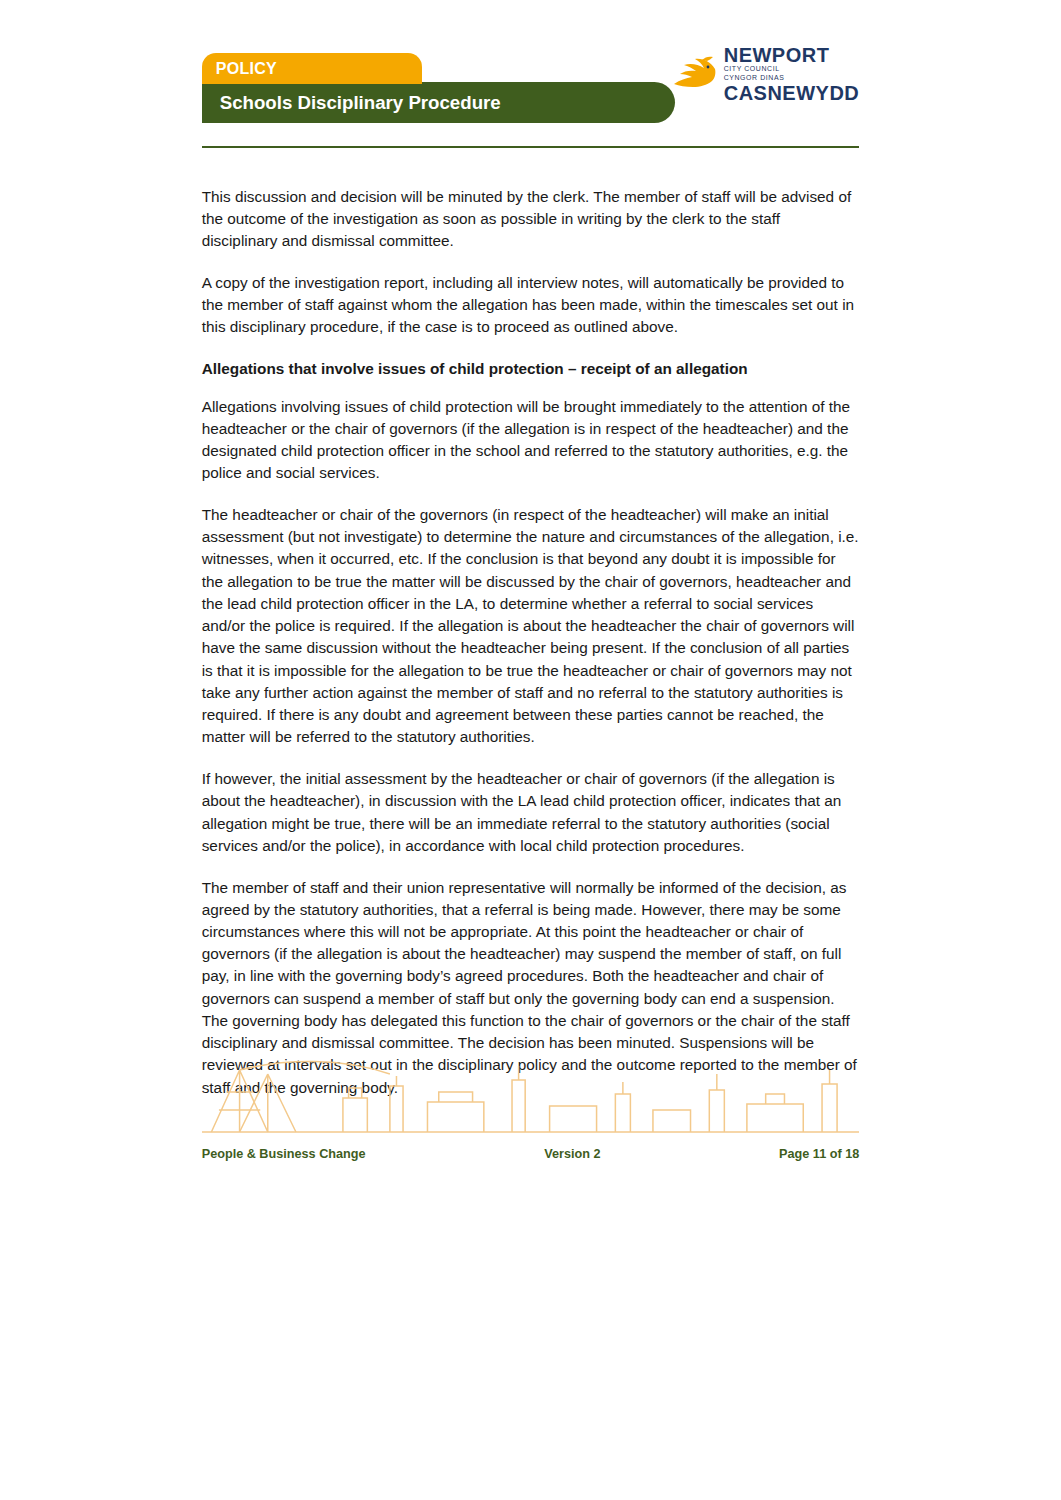NEWPORT
CITY COUNCIL
CYNGOR DINAS
CASNEWYDD
POLICY
Schools Disciplinary Procedure
This discussion and decision will be minuted by the clerk. The member of staff will be advised of the outcome of the investigation as soon as possible in writing by the clerk to the staff disciplinary and dismissal committee.
A copy of the investigation report, including all interview notes, will automatically be provided to the member of staff against whom the allegation has been made, within the timescales set out in this disciplinary procedure, if the case is to proceed as outlined above.
Allegations that involve issues of child protection – receipt of an allegation
Allegations involving issues of child protection will be brought immediately to the attention of the headteacher or the chair of governors (if the allegation is in respect of the headteacher) and the designated child protection officer in the school and referred to the statutory authorities, e.g. the police and social services.
The headteacher or chair of the governors (in respect of the headteacher) will make an initial assessment (but not investigate) to determine the nature and circumstances of the allegation, i.e. witnesses, when it occurred, etc. If the conclusion is that beyond any doubt it is impossible for the allegation to be true the matter will be discussed by the chair of governors, headteacher and the lead child protection officer in the LA, to determine whether a referral to social services and/or the police is required. If the allegation is about the headteacher the chair of governors will have the same discussion without the headteacher being present. If the conclusion of all parties is that it is impossible for the allegation to be true the headteacher or chair of governors may not take any further action against the member of staff and no referral to the statutory authorities is required. If there is any doubt and agreement between these parties cannot be reached, the matter will be referred to the statutory authorities.
If however, the initial assessment by the headteacher or chair of governors (if the allegation is about the headteacher), in discussion with the LA lead child protection officer, indicates that an allegation might be true, there will be an immediate referral to the statutory authorities (social services and/or the police), in accordance with local child protection procedures.
The member of staff and their union representative will normally be informed of the decision, as agreed by the statutory authorities, that a referral is being made. However, there may be some circumstances where this will not be appropriate. At this point the headteacher or chair of governors (if the allegation is about the headteacher) may suspend the member of staff, on full pay, in line with the governing body’s agreed procedures. Both the headteacher and chair of governors can suspend a member of staff but only the governing body can end a suspension. The governing body has delegated this function to the chair of governors or the chair of the staff disciplinary and dismissal committee. The decision has been minuted. Suspensions will be reviewed at intervals set out in the disciplinary policy and the outcome reported to the member of staff and the governing body.
People & Business Change Version 2 Page 11 of 18